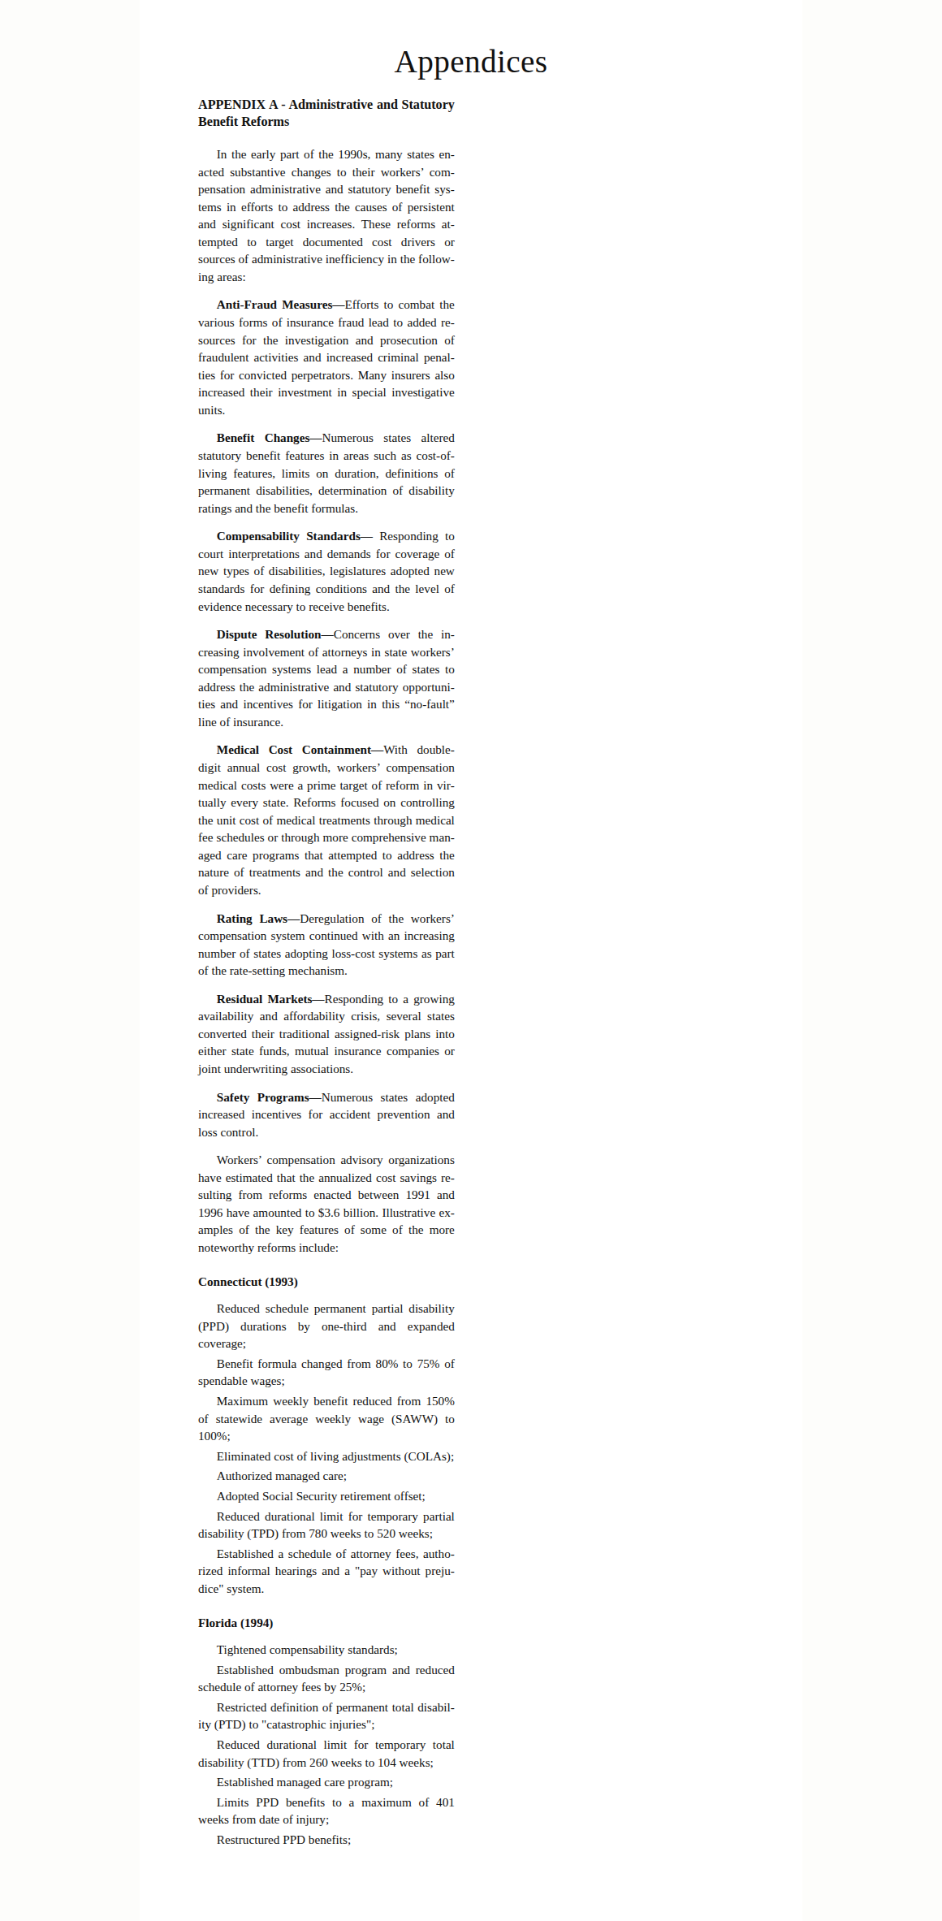Appendices
APPENDIX A - Administrative and Statutory Benefit Reforms
In the early part of the 1990s, many states enacted substantive changes to their workers’ compensation administrative and statutory benefit systems in efforts to address the causes of persistent and significant cost increases. These reforms attempted to target documented cost drivers or sources of administrative inefficiency in the following areas:
Anti-Fraud Measures—Efforts to combat the various forms of insurance fraud lead to added resources for the investigation and prosecution of fraudulent activities and increased criminal penalties for convicted perpetrators. Many insurers also increased their investment in special investigative units.
Benefit Changes—Numerous states altered statutory benefit features in areas such as cost-of-living features, limits on duration, definitions of permanent disabilities, determination of disability ratings and the benefit formulas.
Compensability Standards— Responding to court interpretations and demands for coverage of new types of disabilities, legislatures adopted new standards for defining conditions and the level of evidence necessary to receive benefits.
Dispute Resolution—Concerns over the increasing involvement of attorneys in state workers’ compensation systems lead a number of states to address the administrative and statutory opportunities and incentives for litigation in this “no-fault” line of insurance.
Medical Cost Containment—With double-digit annual cost growth, workers’ compensation medical costs were a prime target of reform in virtually every state. Reforms focused on controlling the unit cost of medical treatments through medical fee schedules or through more comprehensive managed care programs that attempted to address the nature of treatments and the control and selection of providers.
Rating Laws—Deregulation of the workers’ compensation system continued with an increasing number of states adopting loss-cost systems as part of the rate-setting mechanism.
Residual Markets—Responding to a growing availability and affordability crisis, several states converted their traditional assigned-risk plans into either state funds, mutual insurance companies or joint underwriting associations.
Safety Programs—Numerous states adopted increased incentives for accident prevention and loss control.
Workers’ compensation advisory organizations have estimated that the annualized cost savings resulting from reforms enacted between 1991 and 1996 have amounted to $3.6 billion. Illustrative examples of the key features of some of the more noteworthy reforms include:
Connecticut (1993)
Reduced schedule permanent partial disability (PPD) durations by one-third and expanded coverage;
Benefit formula changed from 80% to 75% of spendable wages;
Maximum weekly benefit reduced from 150% of statewide average weekly wage (SAWW) to 100%;
Eliminated cost of living adjustments (COLAs);
Authorized managed care;
Adopted Social Security retirement offset;
Reduced durational limit for temporary partial disability (TPD) from 780 weeks to 520 weeks;
Established a schedule of attorney fees, authorized informal hearings and a "pay without prejudice" system.
Florida (1994)
Tightened compensability standards;
Established ombudsman program and reduced schedule of attorney fees by 25%;
Restricted definition of permanent total disability (PTD) to "catastrophic injuries";
Reduced durational limit for temporary total disability (TTD) from 260 weeks to 104 weeks;
Established managed care program;
Limits PPD benefits to a maximum of 401 weeks from date of injury;
Restructured PPD benefits;